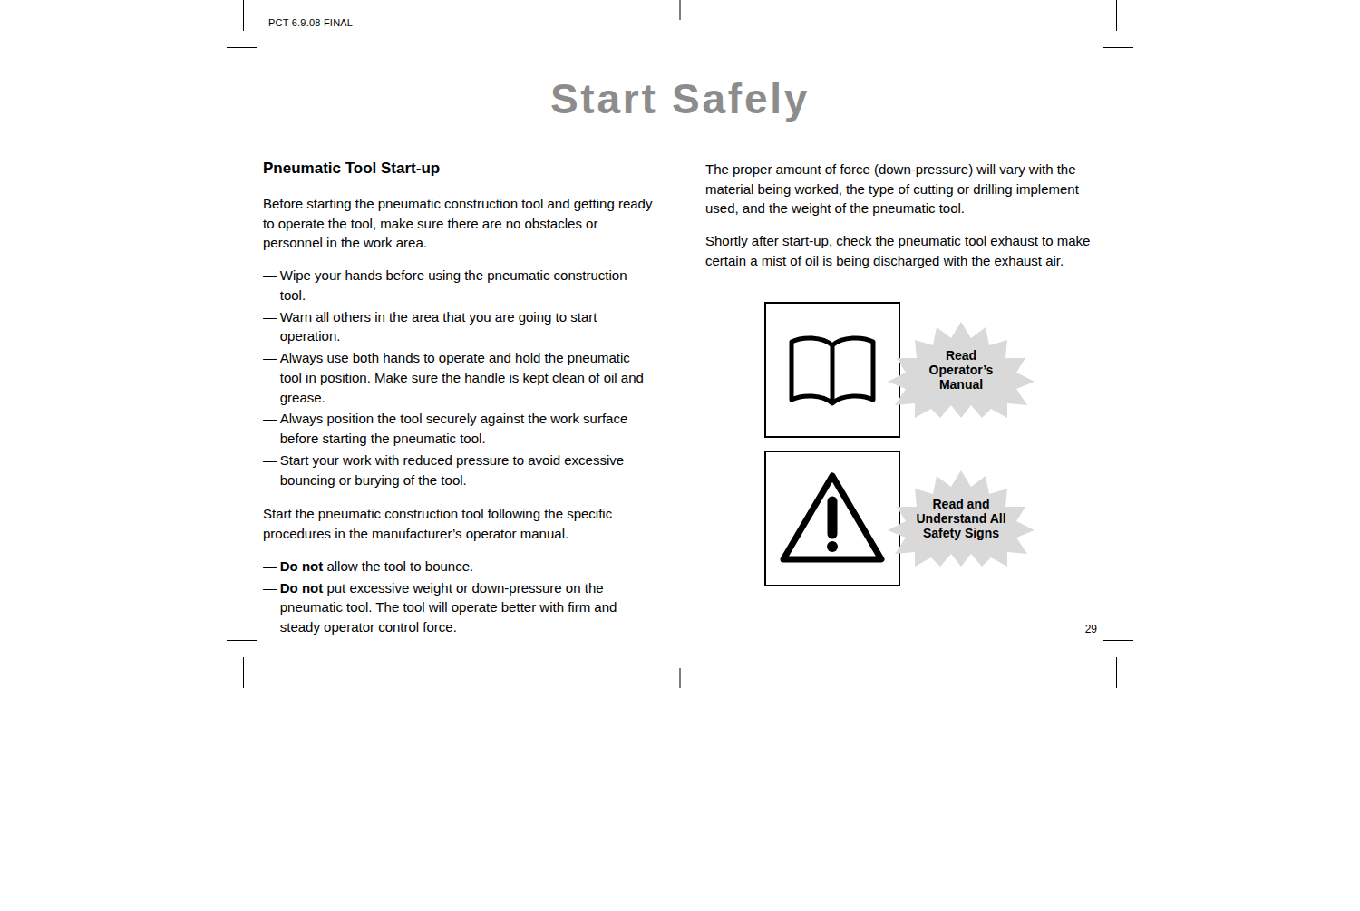PCT 6.9.08 FINAL
Start Safely
Pneumatic Tool Start-up
Before starting the pneumatic construction tool and getting ready to operate the tool, make sure there are no obstacles or personnel in the work area.
Wipe your hands before using the pneumatic construction tool.
Warn all others in the area that you are going to start operation.
Always use both hands to operate and hold the pneumatic tool in position. Make sure the handle is kept clean of oil and grease.
Always position the tool securely against the work surface before starting the pneumatic tool.
Start your work with reduced pressure to avoid excessive bouncing or burying of the tool.
Start the pneumatic construction tool following the specific procedures in the manufacturer’s operator manual.
Do not allow the tool to bounce.
Do not put excessive weight or down-pressure on the pneumatic tool. The tool will operate better with firm and steady operator control force.
The proper amount of force (down-pressure) will vary with the material being worked, the type of cutting or drilling implement used, and the weight of the pneumatic tool.
Shortly after start-up, check the pneumatic tool exhaust to make certain a mist of oil is being discharged with the exhaust air.
Read
Operator’s
Manual
Read and
Understand All
Safety Signs
29